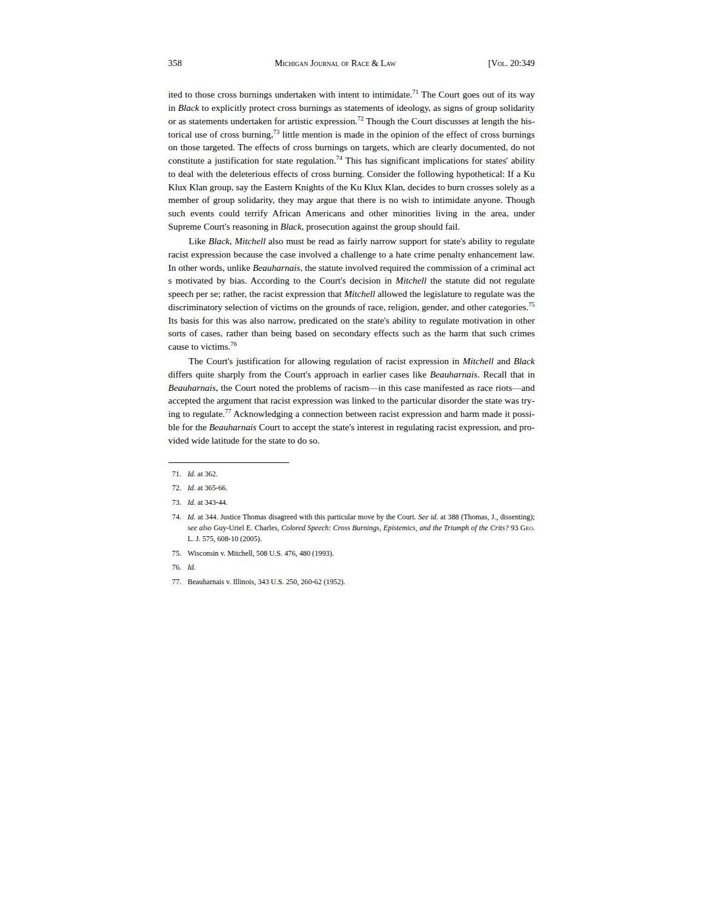358 Michigan Journal of Race & Law [Vol. 20:349
ited to those cross burnings undertaken with intent to intimidate.71 The Court goes out of its way in Black to explicitly protect cross burnings as statements of ideology, as signs of group solidarity or as statements undertaken for artistic expression.72 Though the Court discusses at length the historical use of cross burning,73 little mention is made in the opinion of the effect of cross burnings on those targeted. The effects of cross burnings on targets, which are clearly documented, do not constitute a justification for state regulation.74 This has significant implications for states' ability to deal with the deleterious effects of cross burning. Consider the following hypothetical: If a Ku Klux Klan group, say the Eastern Knights of the Ku Klux Klan, decides to burn crosses solely as a member of group solidarity, they may argue that there is no wish to intimidate anyone. Though such events could terrify African Americans and other minorities living in the area, under Supreme Court's reasoning in Black, prosecution against the group should fail.
Like Black, Mitchell also must be read as fairly narrow support for state's ability to regulate racist expression because the case involved a challenge to a hate crime penalty enhancement law. In other words, unlike Beauharnais, the statute involved required the commission of a criminal act s motivated by bias. According to the Court's decision in Mitchell the statute did not regulate speech per se; rather, the racist expression that Mitchell allowed the legislature to regulate was the discriminatory selection of victims on the grounds of race, religion, gender, and other categories.75 Its basis for this was also narrow, predicated on the state's ability to regulate motivation in other sorts of cases, rather than being based on secondary effects such as the harm that such crimes cause to victims.76
The Court's justification for allowing regulation of racist expression in Mitchell and Black differs quite sharply from the Court's approach in earlier cases like Beauharnais. Recall that in Beauharnais, the Court noted the problems of racism—in this case manifested as race riots—and accepted the argument that racist expression was linked to the particular disorder the state was trying to regulate.77 Acknowledging a connection between racist expression and harm made it possible for the Beauharnais Court to accept the state's interest in regulating racist expression, and provided wide latitude for the state to do so.
71. Id. at 362.
72. Id. at 365-66.
73. Id. at 343-44.
74. Id. at 344. Justice Thomas disagreed with this particular move by the Court. See id. at 388 (Thomas, J., dissenting); see also Guy-Uriel E. Charles, Colored Speech: Cross Burnings, Epistemics, and the Triumph of the Crits? 93 Geo. L. J. 575, 608-10 (2005).
75. Wisconsin v. Mitchell, 508 U.S. 476, 480 (1993).
76. Id.
77. Beauharnais v. Illinois, 343 U.S. 250, 260-62 (1952).